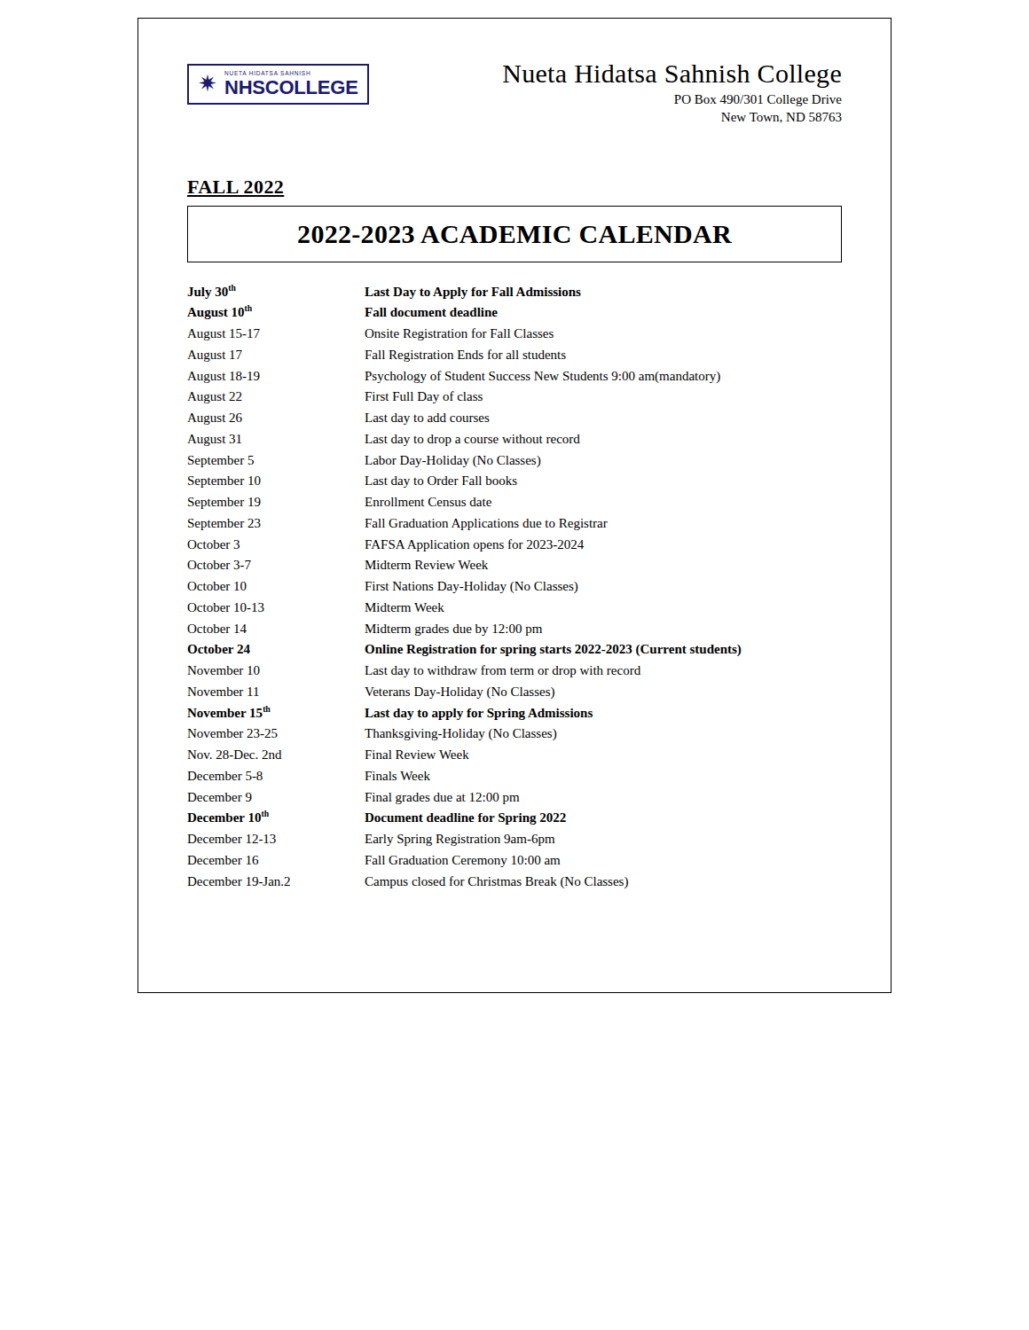✷ NUETA HIDATSA SAHNISH NHSCOLLEGE
Nueta Hidatsa Sahnish College
PO Box 490/301 College Drive
New Town, ND 58763
FALL 2022
2022-2023 ACADEMIC CALENDAR
| July 30 th | Last Day to Apply for Fall Admissions |
| August 10 th | Fall document deadline |
| August 15-17 | Onsite Registration for Fall Classes |
| August 17 | Fall Registration Ends for all students |
| August 18-19 | Psychology of Student Success New Students 9:00 am(mandatory) |
| August 22 | First Full Day of class |
| August 26 | Last day to add courses |
| August 31 | Last day to drop a course without record |
| September 5 | Labor Day-Holiday (No Classes) |
| September 10 | Last day to Order Fall books |
| September 19 | Enrollment Census date |
| September 23 | Fall Graduation Applications due to Registrar |
| October 3 | FAFSA Application opens for 2023-2024 |
| October 3-7 | Midterm Review Week |
| October 10 | First Nations Day-Holiday (No Classes) |
| October 10-13 | Midterm Week |
| October 14 | Midterm grades due by 12:00 pm |
| October 24 | Online Registration for spring starts 2022-2023 (Current students) |
| November 10 | Last day to withdraw from term or drop with record |
| November 11 | Veterans Day-Holiday (No Classes) |
| November 15 th | Last day to apply for Spring Admissions |
| November 23-25 | Thanksgiving-Holiday (No Classes) |
| Nov. 28-Dec. 2nd | Final Review Week |
| December 5-8 | Finals Week |
| December 9 | Final grades due at 12:00 pm |
| December 10 th | Document deadline for Spring 2022 |
| December 12-13 | Early Spring Registration 9am-6pm |
| December 16 | Fall Graduation Ceremony 10:00 am |
| December 19-Jan.2 | Campus closed for Christmas Break (No Classes) |